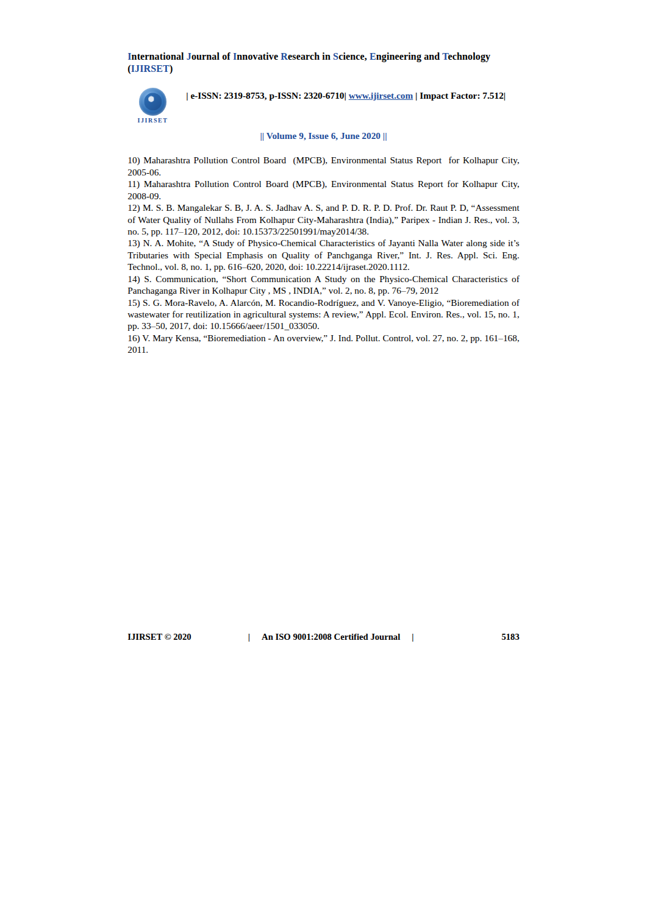International Journal of Innovative Research in Science, Engineering and Technology (IJIRSET)
IJIRSET
| e-ISSN: 2319-8753, p-ISSN: 2320-6710| www.ijirset.com | Impact Factor: 7.512|
|| Volume 9, Issue 6, June 2020 ||
10) Maharashtra Pollution Control Board (MPCB), Environmental Status Report for Kolhapur City, 2005-06.
11) Maharashtra Pollution Control Board (MPCB), Environmental Status Report for Kolhapur City, 2008-09.
12) M. S. B. Mangalekar S. B, J. A. S. Jadhav A. S, and P. D. R. P. D. Prof. Dr. Raut P. D, “Assessment of Water Quality of Nullahs From Kolhapur City-Maharashtra (India),” Paripex - Indian J. Res., vol. 3, no. 5, pp. 117–120, 2012, doi: 10.15373/22501991/may2014/38.
13) N. A. Mohite, “A Study of Physico-Chemical Characteristics of Jayanti Nalla Water along side it’s Tributaries with Special Emphasis on Quality of Panchganga River,” Int. J. Res. Appl. Sci. Eng. Technol., vol. 8, no. 1, pp. 616–620, 2020, doi: 10.22214/ijraset.2020.1112.
14) S. Communication, “Short Communication A Study on the Physico-Chemical Characteristics of Panchaganga River in Kolhapur City , MS , INDIA,” vol. 2, no. 8, pp. 76–79, 2012
15) S. G. Mora-Ravelo, A. Alarcón, M. Rocandio-Rodríguez, and V. Vanoye-Eligio, “Bioremediation of wastewater for reutilization in agricultural systems: A review,” Appl. Ecol. Environ. Res., vol. 15, no. 1, pp. 33–50, 2017, doi: 10.15666/aeer/1501_033050.
16) V. Mary Kensa, “Bioremediation - An overview,” J. Ind. Pollut. Control, vol. 27, no. 2, pp. 161–168, 2011.
IJIRSET © 2020
| An ISO 9001:2008 Certified Journal |
5183